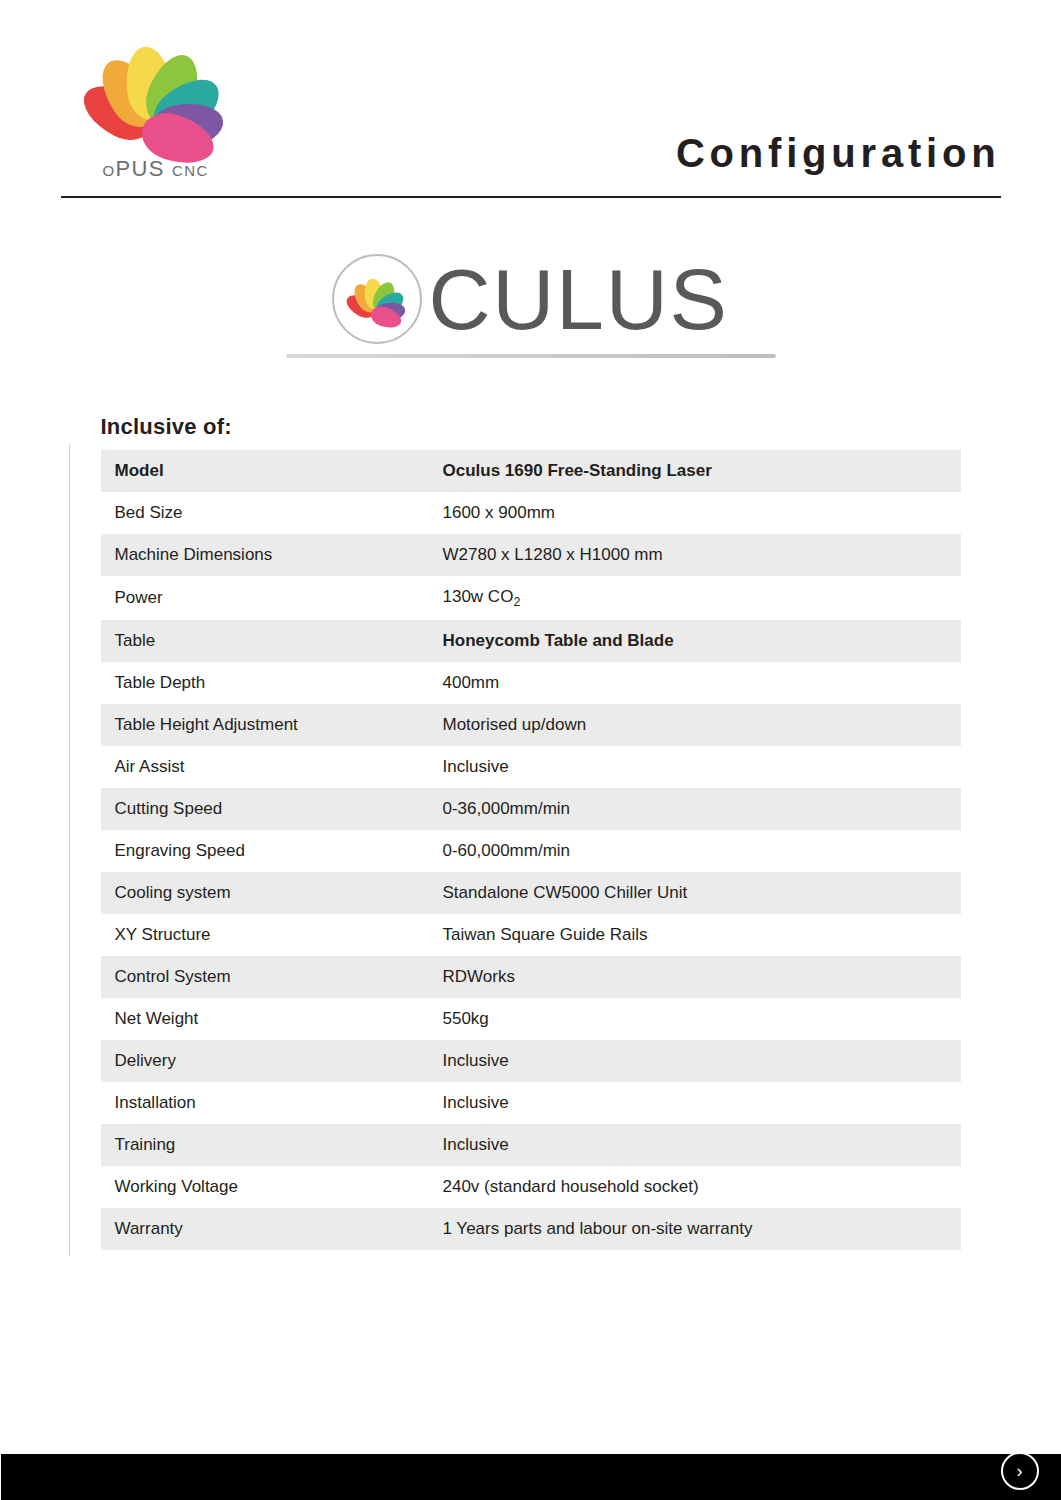OPUS CNC
Configuration
CULUS
Inclusive of:
| Model | Oculus 1690 Free-Standing Laser |
| Bed Size | 1600 x 900mm |
| Machine Dimensions | W2780 x L1280 x H1000 mm |
| Power | 130w CO 2 |
| Table | Honeycomb Table and Blade |
| Table Depth | 400mm |
| Table Height Adjustment | Motorised up/down |
| Air Assist | Inclusive |
| Cutting Speed | 0-36,000mm/min |
| Engraving Speed | 0-60,000mm/min |
| Cooling system | Standalone CW5000 Chiller Unit |
| XY Structure | Taiwan Square Guide Rails |
| Control System | RDWorks |
| Net Weight | 550kg |
| Delivery | Inclusive |
| Installation | Inclusive |
| Training | Inclusive |
| Working Voltage | 240v (standard household socket) |
| Warranty | 1 Years parts and labour on-site warranty |
›